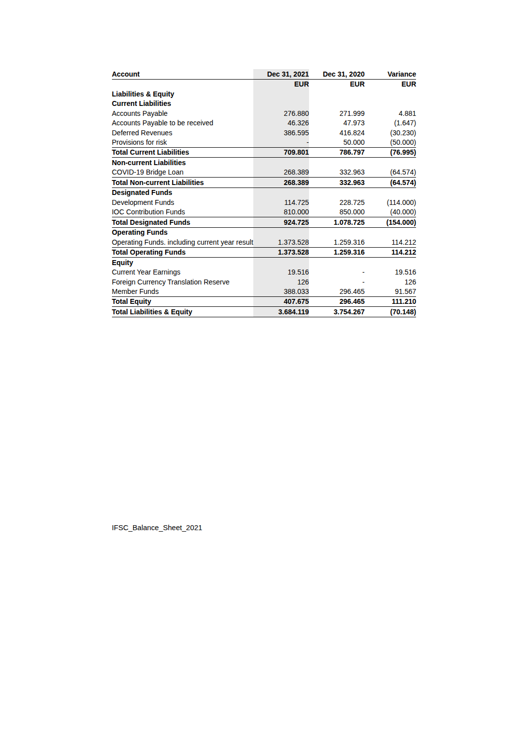| Account | Dec 31, 2021 | Dec 31, 2020 | Variance |
| | EUR | EUR | EUR |
| Liabilities & Equity | | | |
| Current Liabilities | | | |
| Accounts Payable | 276.880 | 271.999 | 4.881 |
| Accounts Payable to be received | 46.326 | 47.973 | (1.647) |
| Deferred Revenues | 386.595 | 416.824 | (30.230) |
| Provisions for risk | - | 50.000 | (50.000) |
| Total Current Liabilities | 709.801 | 786.797 | (76.995) |
| Non-current Liabilities | | | |
| COVID-19 Bridge Loan | 268.389 | 332.963 | (64.574) |
| Total Non-current Liabilities | 268.389 | 332.963 | (64.574) |
| Designated Funds | | | |
| Development Funds | 114.725 | 228.725 | (114.000) |
| IOC Contribution Funds | 810.000 | 850.000 | (40.000) |
| Total Designated Funds | 924.725 | 1.078.725 | (154.000) |
| Operating Funds | | | |
| Operating Funds. including current year result | 1.373.528 | 1.259.316 | 114.212 |
| Total Operating Funds | 1.373.528 | 1.259.316 | 114.212 |
| Equity | | | |
| Current Year Earnings | 19.516 | - | 19.516 |
| Foreign Currency Translation Reserve | 126 | - | 126 |
| Member Funds | 388.033 | 296.465 | 91.567 |
| Total Equity | 407.675 | 296.465 | 111.210 |
| Total Liabilities & Equity | 3.684.119 | 3.754.267 | (70.148) |
IFSC_Balance_Sheet_2021